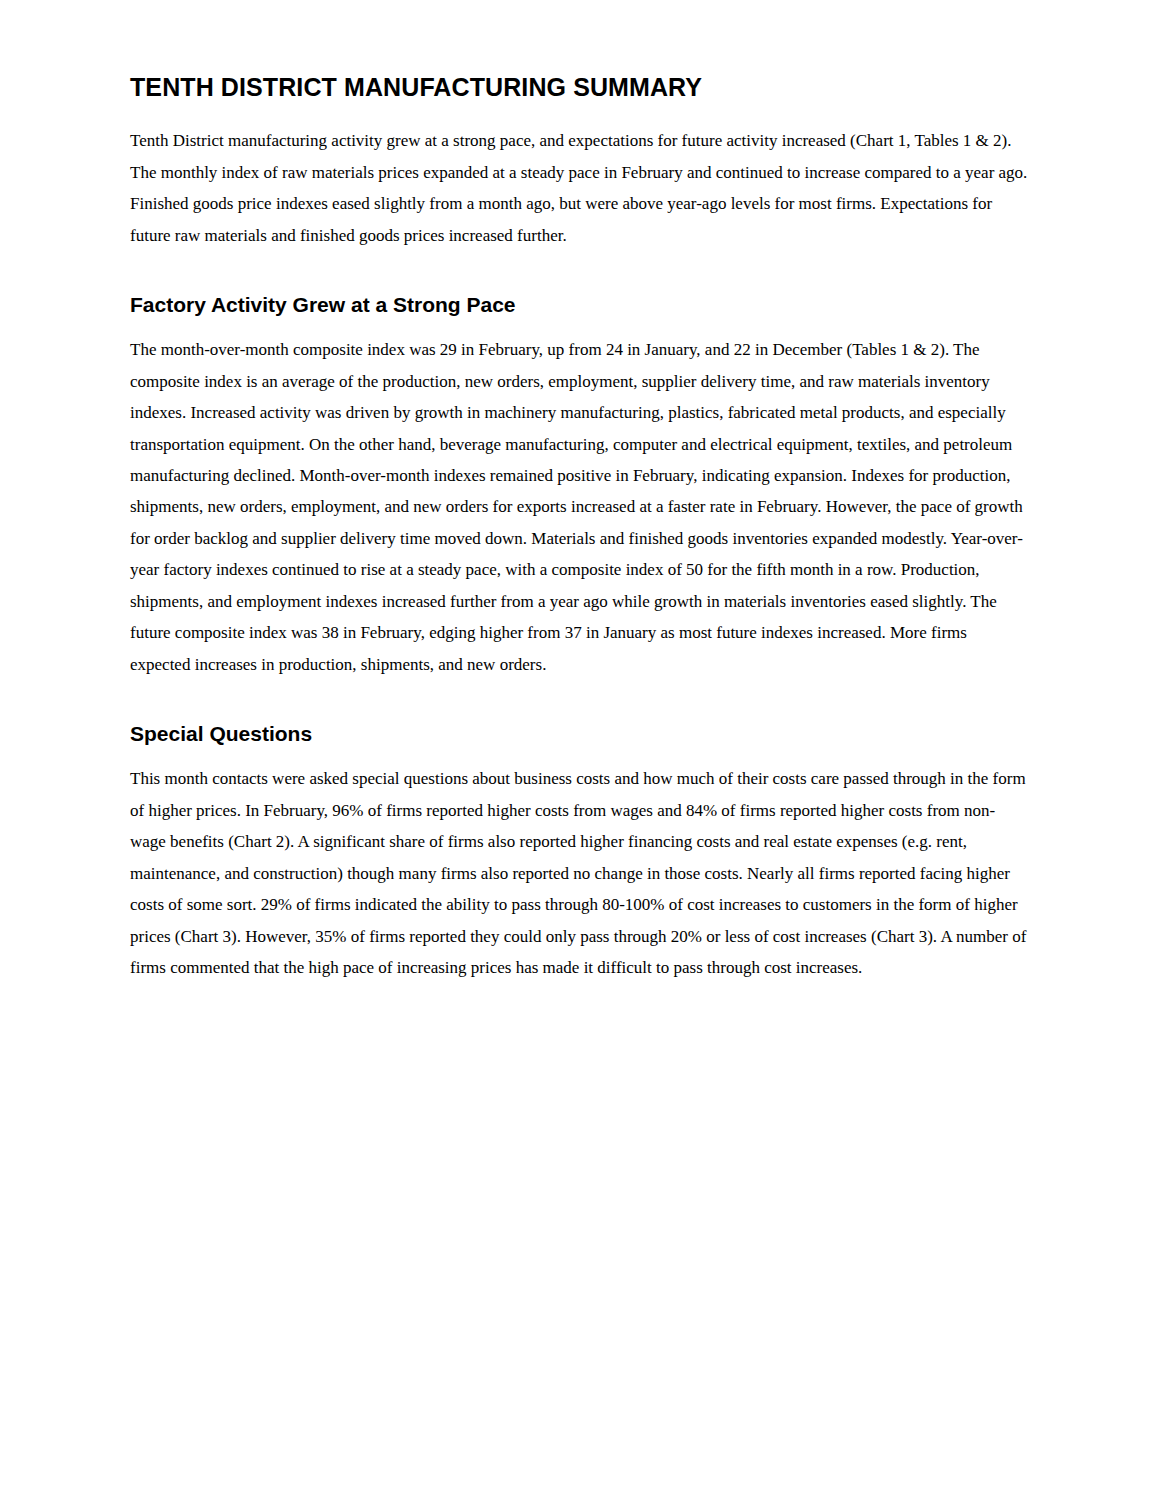TENTH DISTRICT MANUFACTURING SUMMARY
Tenth District manufacturing activity grew at a strong pace, and expectations for future activity increased (Chart 1, Tables 1 & 2). The monthly index of raw materials prices expanded at a steady pace in February and continued to increase compared to a year ago. Finished goods price indexes eased slightly from a month ago, but were above year-ago levels for most firms. Expectations for future raw materials and finished goods prices increased further.
Factory Activity Grew at a Strong Pace
The month-over-month composite index was 29 in February, up from 24 in January, and 22 in December (Tables 1 & 2). The composite index is an average of the production, new orders, employment, supplier delivery time, and raw materials inventory indexes. Increased activity was driven by growth in machinery manufacturing, plastics, fabricated metal products, and especially transportation equipment. On the other hand, beverage manufacturing, computer and electrical equipment, textiles, and petroleum manufacturing declined. Month-over-month indexes remained positive in February, indicating expansion. Indexes for production, shipments, new orders, employment, and new orders for exports increased at a faster rate in February. However, the pace of growth for order backlog and supplier delivery time moved down. Materials and finished goods inventories expanded modestly. Year-over-year factory indexes continued to rise at a steady pace, with a composite index of 50 for the fifth month in a row. Production, shipments, and employment indexes increased further from a year ago while growth in materials inventories eased slightly. The future composite index was 38 in February, edging higher from 37 in January as most future indexes increased. More firms expected increases in production, shipments, and new orders.
Special Questions
This month contacts were asked special questions about business costs and how much of their costs care passed through in the form of higher prices. In February, 96% of firms reported higher costs from wages and 84% of firms reported higher costs from non-wage benefits (Chart 2). A significant share of firms also reported higher financing costs and real estate expenses (e.g. rent, maintenance, and construction) though many firms also reported no change in those costs. Nearly all firms reported facing higher costs of some sort. 29% of firms indicated the ability to pass through 80-100% of cost increases to customers in the form of higher prices (Chart 3). However, 35% of firms reported they could only pass through 20% or less of cost increases (Chart 3). A number of firms commented that the high pace of increasing prices has made it difficult to pass through cost increases.